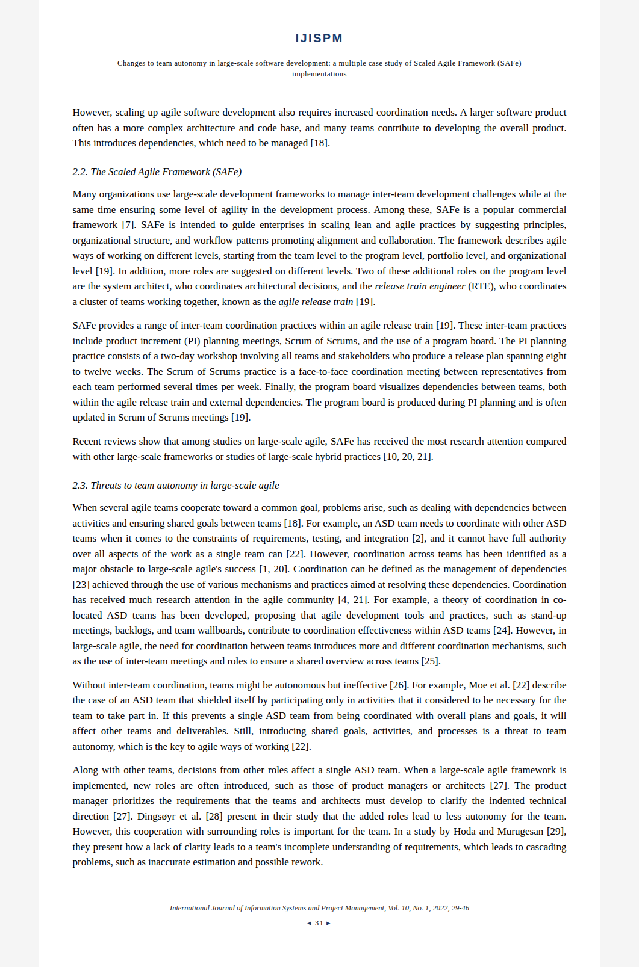IJISPM
Changes to team autonomy in large-scale software development: a multiple case study of Scaled Agile Framework (SAFe)
implementations
However, scaling up agile software development also requires increased coordination needs. A larger software product often has a more complex architecture and code base, and many teams contribute to developing the overall product. This introduces dependencies, which need to be managed [18].
2.2. The Scaled Agile Framework (SAFe)
Many organizations use large-scale development frameworks to manage inter-team development challenges while at the same time ensuring some level of agility in the development process. Among these, SAFe is a popular commercial framework [7]. SAFe is intended to guide enterprises in scaling lean and agile practices by suggesting principles, organizational structure, and workflow patterns promoting alignment and collaboration. The framework describes agile ways of working on different levels, starting from the team level to the program level, portfolio level, and organizational level [19]. In addition, more roles are suggested on different levels. Two of these additional roles on the program level are the system architect, who coordinates architectural decisions, and the release train engineer (RTE), who coordinates a cluster of teams working together, known as the agile release train [19].
SAFe provides a range of inter-team coordination practices within an agile release train [19]. These inter-team practices include product increment (PI) planning meetings, Scrum of Scrums, and the use of a program board. The PI planning practice consists of a two-day workshop involving all teams and stakeholders who produce a release plan spanning eight to twelve weeks. The Scrum of Scrums practice is a face-to-face coordination meeting between representatives from each team performed several times per week. Finally, the program board visualizes dependencies between teams, both within the agile release train and external dependencies. The program board is produced during PI planning and is often updated in Scrum of Scrums meetings [19].
Recent reviews show that among studies on large-scale agile, SAFe has received the most research attention compared with other large-scale frameworks or studies of large-scale hybrid practices [10, 20, 21].
2.3. Threats to team autonomy in large-scale agile
When several agile teams cooperate toward a common goal, problems arise, such as dealing with dependencies between activities and ensuring shared goals between teams [18]. For example, an ASD team needs to coordinate with other ASD teams when it comes to the constraints of requirements, testing, and integration [2], and it cannot have full authority over all aspects of the work as a single team can [22]. However, coordination across teams has been identified as a major obstacle to large-scale agile's success [1, 20]. Coordination can be defined as the management of dependencies [23] achieved through the use of various mechanisms and practices aimed at resolving these dependencies. Coordination has received much research attention in the agile community [4, 21]. For example, a theory of coordination in co-located ASD teams has been developed, proposing that agile development tools and practices, such as stand-up meetings, backlogs, and team wallboards, contribute to coordination effectiveness within ASD teams [24]. However, in large-scale agile, the need for coordination between teams introduces more and different coordination mechanisms, such as the use of inter-team meetings and roles to ensure a shared overview across teams [25].
Without inter-team coordination, teams might be autonomous but ineffective [26]. For example, Moe et al. [22] describe the case of an ASD team that shielded itself by participating only in activities that it considered to be necessary for the team to take part in. If this prevents a single ASD team from being coordinated with overall plans and goals, it will affect other teams and deliverables. Still, introducing shared goals, activities, and processes is a threat to team autonomy, which is the key to agile ways of working [22].
Along with other teams, decisions from other roles affect a single ASD team. When a large-scale agile framework is implemented, new roles are often introduced, such as those of product managers or architects [27]. The product manager prioritizes the requirements that the teams and architects must develop to clarify the indented technical direction [27]. Dingsøyr et al. [28] present in their study that the added roles lead to less autonomy for the team. However, this cooperation with surrounding roles is important for the team. In a study by Hoda and Murugesan [29], they present how a lack of clarity leads to a team's incomplete understanding of requirements, which leads to cascading problems, such as inaccurate estimation and possible rework.
International Journal of Information Systems and Project Management, Vol. 10, No. 1, 2022, 29-46
◂ 31 ▸